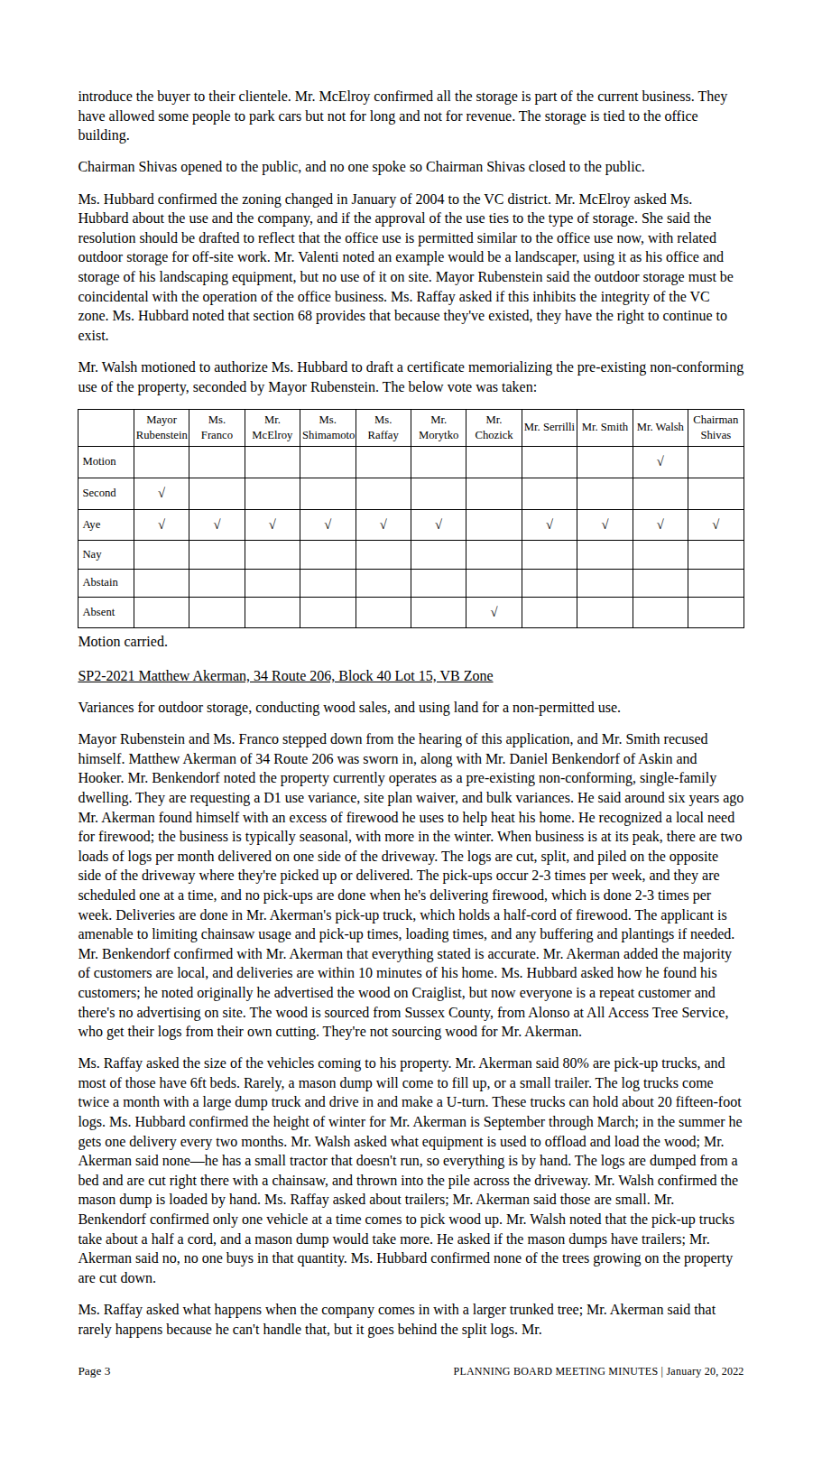introduce the buyer to their clientele. Mr. McElroy confirmed all the storage is part of the current business. They have allowed some people to park cars but not for long and not for revenue. The storage is tied to the office building.
Chairman Shivas opened to the public, and no one spoke so Chairman Shivas closed to the public.
Ms. Hubbard confirmed the zoning changed in January of 2004 to the VC district. Mr. McElroy asked Ms. Hubbard about the use and the company, and if the approval of the use ties to the type of storage. She said the resolution should be drafted to reflect that the office use is permitted similar to the office use now, with related outdoor storage for off-site work. Mr. Valenti noted an example would be a landscaper, using it as his office and storage of his landscaping equipment, but no use of it on site. Mayor Rubenstein said the outdoor storage must be coincidental with the operation of the office business. Ms. Raffay asked if this inhibits the integrity of the VC zone. Ms. Hubbard noted that section 68 provides that because they've existed, they have the right to continue to exist.
Mr. Walsh motioned to authorize Ms. Hubbard to draft a certificate memorializing the pre-existing non-conforming use of the property, seconded by Mayor Rubenstein. The below vote was taken:
| | Mayor Rubenstein | Ms. Franco | Mr. McElroy | Ms. Shimamoto | Ms. Raffay | Mr. Morytko | Mr. Chozick | Mr. Serrilli | Mr. Smith | Mr. Walsh | Chairman Shivas |
| --- | --- | --- | --- | --- | --- | --- | --- | --- | --- | --- | --- |
| Motion | | | | | | | | | | √ | |
| Second | √ | | | | | | | | | | |
| Aye | √ | √ | √ | √ | √ | √ | | √ | √ | √ | √ |
| Nay | | | | | | | | | | | |
| Abstain | | | | | | | | | | | |
| Absent | | | | | | | √ | | | | |
Motion carried.
SP2-2021 Matthew Akerman, 34 Route 206, Block 40 Lot 15, VB Zone
Variances for outdoor storage, conducting wood sales, and using land for a non-permitted use.
Mayor Rubenstein and Ms. Franco stepped down from the hearing of this application, and Mr. Smith recused himself. Matthew Akerman of 34 Route 206 was sworn in, along with Mr. Daniel Benkendorf of Askin and Hooker. Mr. Benkendorf noted the property currently operates as a pre-existing non-conforming, single-family dwelling. They are requesting a D1 use variance, site plan waiver, and bulk variances. He said around six years ago Mr. Akerman found himself with an excess of firewood he uses to help heat his home. He recognized a local need for firewood; the business is typically seasonal, with more in the winter. When business is at its peak, there are two loads of logs per month delivered on one side of the driveway. The logs are cut, split, and piled on the opposite side of the driveway where they're picked up or delivered. The pick-ups occur 2-3 times per week, and they are scheduled one at a time, and no pick-ups are done when he's delivering firewood, which is done 2-3 times per week. Deliveries are done in Mr. Akerman's pick-up truck, which holds a half-cord of firewood. The applicant is amenable to limiting chainsaw usage and pick-up times, loading times, and any buffering and plantings if needed. Mr. Benkendorf confirmed with Mr. Akerman that everything stated is accurate. Mr. Akerman added the majority of customers are local, and deliveries are within 10 minutes of his home. Ms. Hubbard asked how he found his customers; he noted originally he advertised the wood on Craiglist, but now everyone is a repeat customer and there's no advertising on site. The wood is sourced from Sussex County, from Alonso at All Access Tree Service, who get their logs from their own cutting. They're not sourcing wood for Mr. Akerman.
Ms. Raffay asked the size of the vehicles coming to his property. Mr. Akerman said 80% are pick-up trucks, and most of those have 6ft beds. Rarely, a mason dump will come to fill up, or a small trailer. The log trucks come twice a month with a large dump truck and drive in and make a U-turn. These trucks can hold about 20 fifteen-foot logs. Ms. Hubbard confirmed the height of winter for Mr. Akerman is September through March; in the summer he gets one delivery every two months. Mr. Walsh asked what equipment is used to offload and load the wood; Mr. Akerman said none—he has a small tractor that doesn't run, so everything is by hand. The logs are dumped from a bed and are cut right there with a chainsaw, and thrown into the pile across the driveway. Mr. Walsh confirmed the mason dump is loaded by hand. Ms. Raffay asked about trailers; Mr. Akerman said those are small. Mr. Benkendorf confirmed only one vehicle at a time comes to pick wood up. Mr. Walsh noted that the pick-up trucks take about a half a cord, and a mason dump would take more. He asked if the mason dumps have trailers; Mr. Akerman said no, no one buys in that quantity. Ms. Hubbard confirmed none of the trees growing on the property are cut down.
Ms. Raffay asked what happens when the company comes in with a larger trunked tree; Mr. Akerman said that rarely happens because he can't handle that, but it goes behind the split logs. Mr.
Page 3 PLANNING BOARD MEETING MINUTES | January 20, 2022